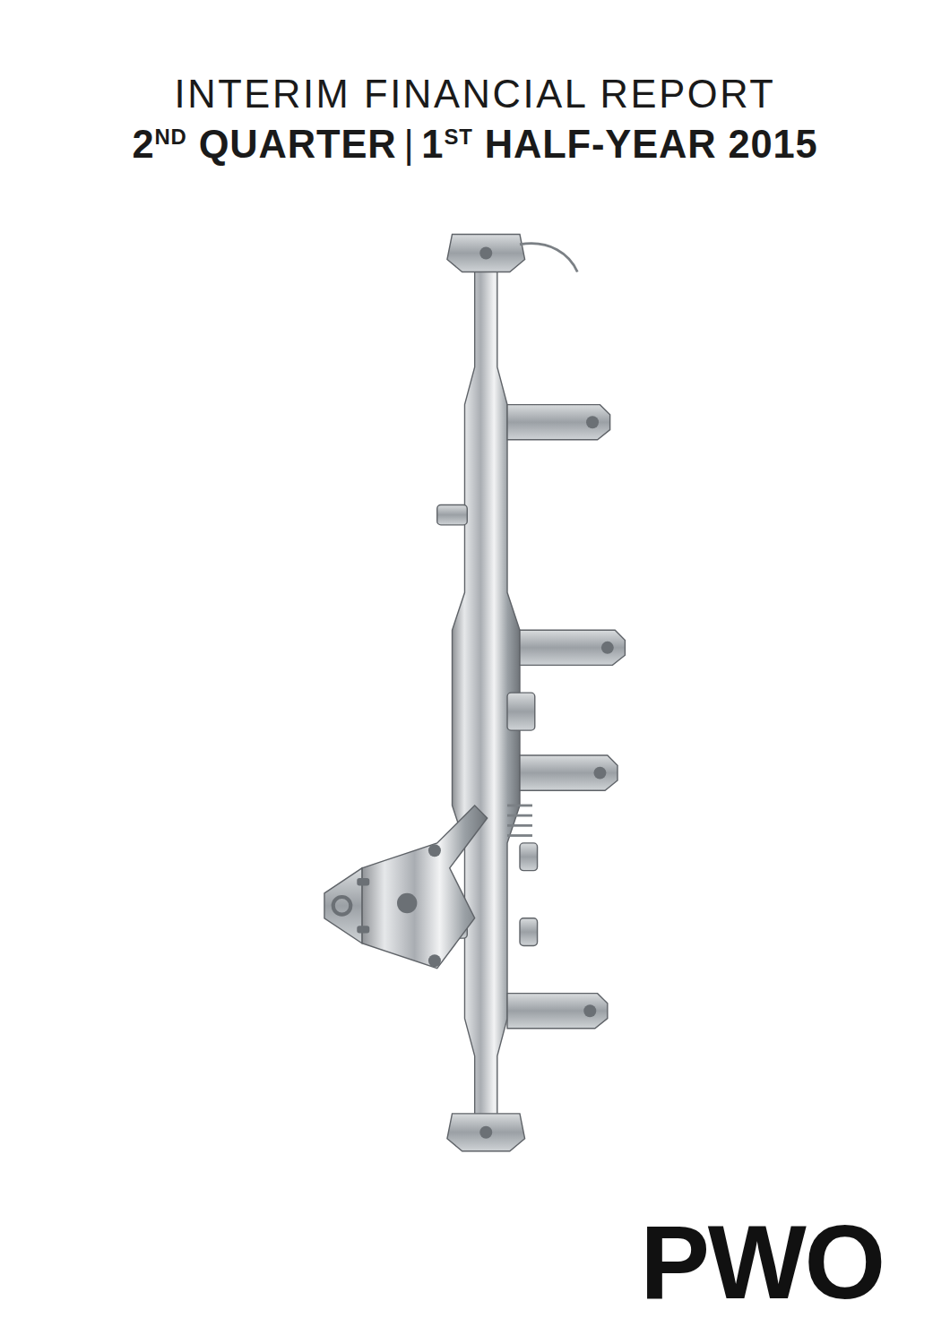Interim Financial Report
2ND QUARTER|1ST HALF-YEAR 2015
PWO